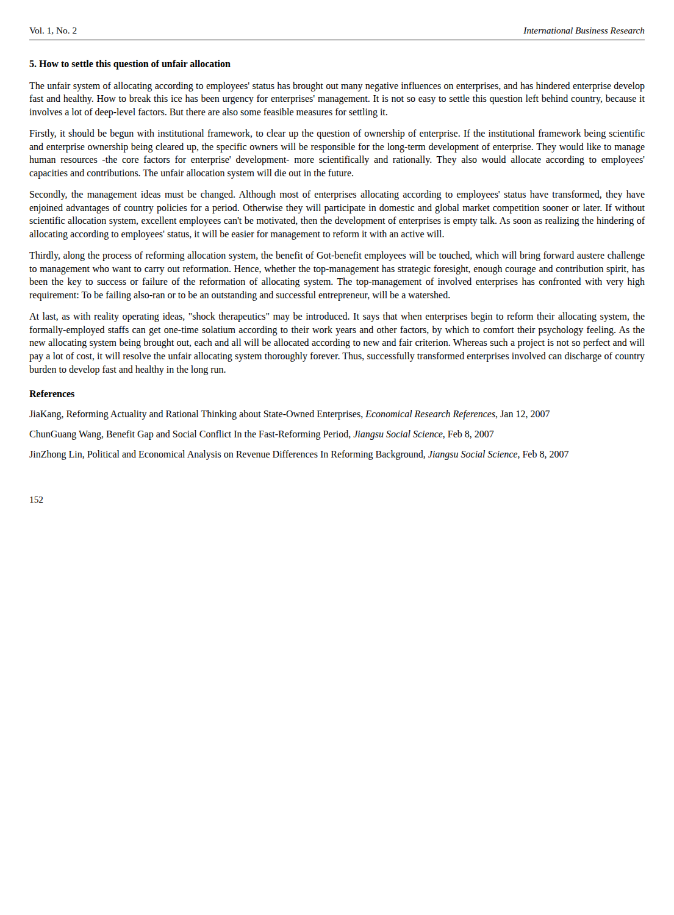Vol. 1, No. 2 International Business Research
5. How to settle this question of unfair allocation
The unfair system of allocating according to employees' status has brought out many negative influences on enterprises, and has hindered enterprise develop fast and healthy. How to break this ice has been urgency for enterprises' management. It is not so easy to settle this question left behind country, because it involves a lot of deep-level factors. But there are also some feasible measures for settling it.
Firstly, it should be begun with institutional framework, to clear up the question of ownership of enterprise. If the institutional framework being scientific and enterprise ownership being cleared up, the specific owners will be responsible for the long-term development of enterprise. They would like to manage human resources -the core factors for enterprise' development- more scientifically and rationally. They also would allocate according to employees' capacities and contributions. The unfair allocation system will die out in the future.
Secondly, the management ideas must be changed. Although most of enterprises allocating according to employees' status have transformed, they have enjoined advantages of country policies for a period. Otherwise they will participate in domestic and global market competition sooner or later. If without scientific allocation system, excellent employees can't be motivated, then the development of enterprises is empty talk. As soon as realizing the hindering of allocating according to employees' status, it will be easier for management to reform it with an active will.
Thirdly, along the process of reforming allocation system, the benefit of Got-benefit employees will be touched, which will bring forward austere challenge to management who want to carry out reformation. Hence, whether the top-management has strategic foresight, enough courage and contribution spirit, has been the key to success or failure of the reformation of allocating system. The top-management of involved enterprises has confronted with very high requirement: To be failing also-ran or to be an outstanding and successful entrepreneur, will be a watershed.
At last, as with reality operating ideas, "shock therapeutics" may be introduced. It says that when enterprises begin to reform their allocating system, the formally-employed staffs can get one-time solatium according to their work years and other factors, by which to comfort their psychology feeling. As the new allocating system being brought out, each and all will be allocated according to new and fair criterion. Whereas such a project is not so perfect and will pay a lot of cost, it will resolve the unfair allocating system thoroughly forever. Thus, successfully transformed enterprises involved can discharge of country burden to develop fast and healthy in the long run.
References
JiaKang, Reforming Actuality and Rational Thinking about State-Owned Enterprises, Economical Research References, Jan 12, 2007
ChunGuang Wang, Benefit Gap and Social Conflict In the Fast-Reforming Period, Jiangsu Social Science, Feb 8, 2007
JinZhong Lin, Political and Economical Analysis on Revenue Differences In Reforming Background, Jiangsu Social Science, Feb 8, 2007
152